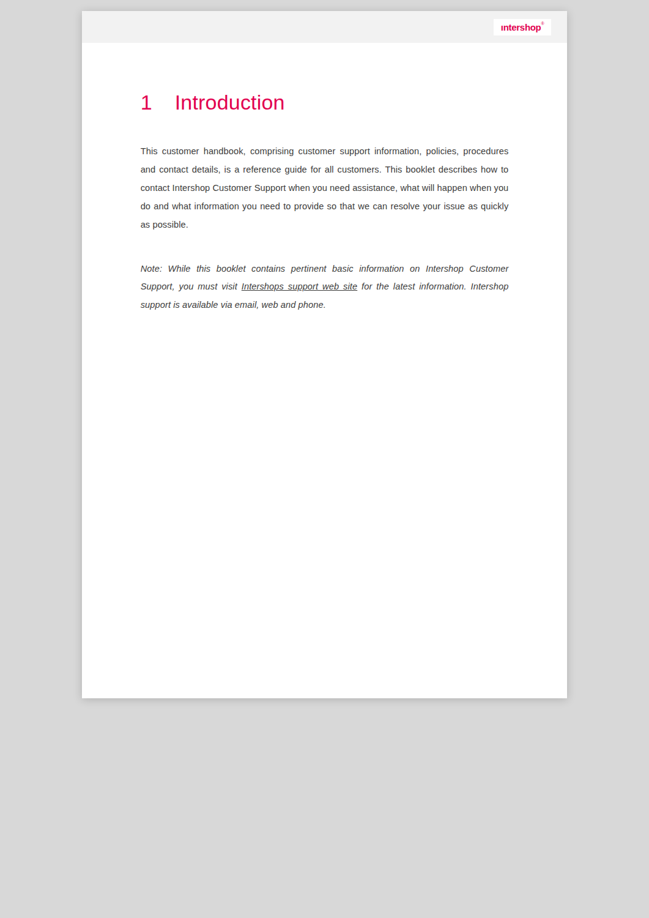ıntershop®
1 Introduction
This customer handbook, comprising customer support information, policies, procedures and contact details, is a reference guide for all customers. This booklet describes how to contact Intershop Customer Support when you need assistance, what will happen when you do and what information you need to provide so that we can resolve your issue as quickly as possible.
Note: While this booklet contains pertinent basic information on Intershop Customer Support, you must visit Intershops support web site for the latest information. Intershop support is available via email, web and phone.